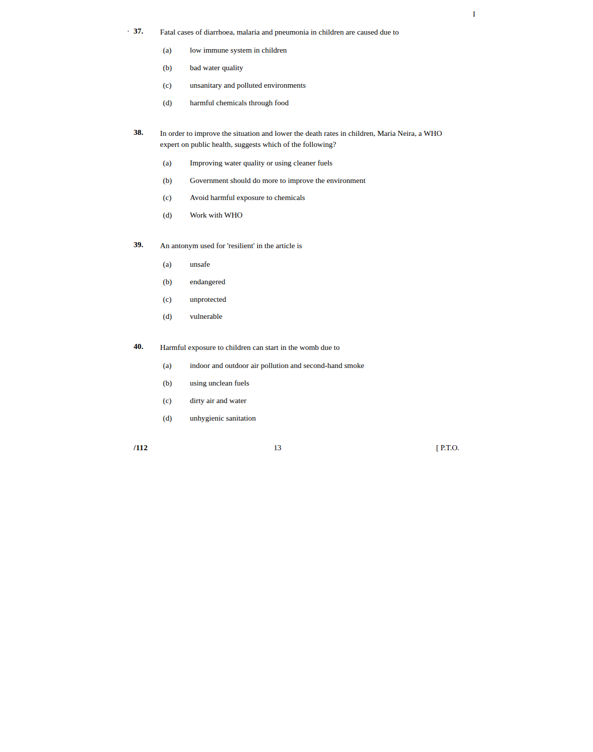I
.
37.
Fatal cases of diarrhoea, malaria and pneumonia in children are caused due to
(a) low immune system in children
(b) bad water quality
(c) unsanitary and polluted environments
(d) harmful chemicals through food
38.
In order to improve the situation and lower the death rates in children, Maria Neira, a WHO expert on public health, suggests which of the following?
(a) Improving water quality or using cleaner fuels
(b) Government should do more to improve the environment
(c) Avoid harmful exposure to chemicals
(d) Work with WHO
39.
An antonym used for 'resilient' in the article is
(a) unsafe
(b) endangered
(c) unprotected
(d) vulnerable
40.
Harmful exposure to children can start in the womb due to
(a) indoor and outdoor air pollution and second-hand smoke
(b) using unclean fuels
(c) dirty air and water
(d) unhygienic sanitation
/112
13
[ P.T.O.